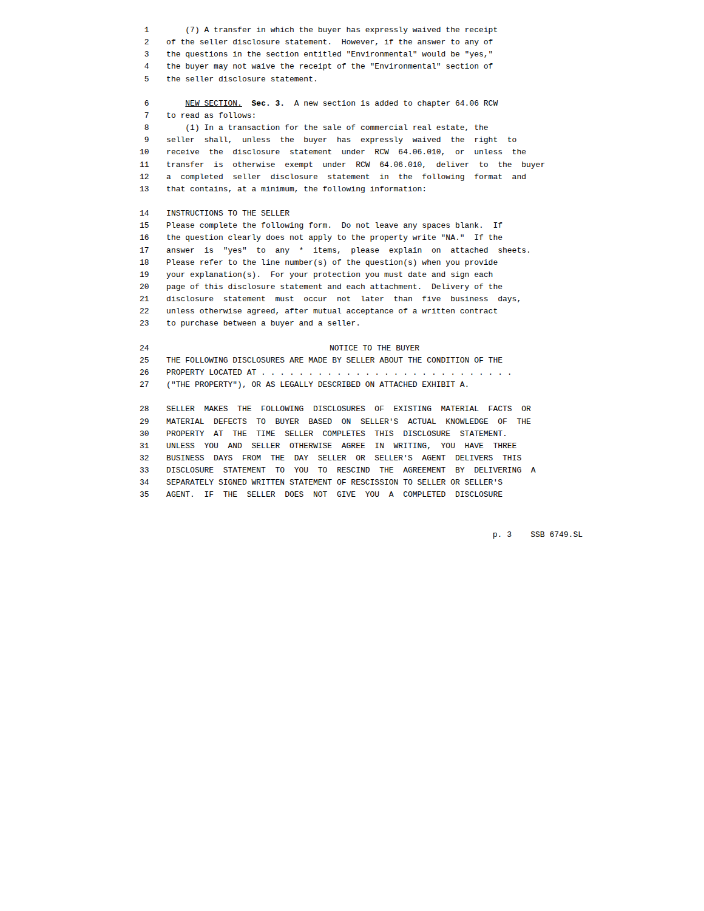1 (7) A transfer in which the buyer has expressly waived the receipt
2 of the seller disclosure statement. However, if the answer to any of
3 the questions in the section entitled "Environmental" would be "yes,"
4 the buyer may not waive the receipt of the "Environmental" section of
5 the seller disclosure statement.
6 NEW SECTION. Sec. 3. A new section is added to chapter 64.06 RCW
7 to read as follows:
8 (1) In a transaction for the sale of commercial real estate, the
9 seller shall, unless the buyer has expressly waived the right to
10 receive the disclosure statement under RCW 64.06.010, or unless the
11 transfer is otherwise exempt under RCW 64.06.010, deliver to the buyer
12 a completed seller disclosure statement in the following format and
13 that contains, at a minimum, the following information:
14 INSTRUCTIONS TO THE SELLER
15 Please complete the following form. Do not leave any spaces blank. If
16 the question clearly does not apply to the property write "NA." If the
17 answer is "yes" to any * items, please explain on attached sheets.
18 Please refer to the line number(s) of the question(s) when you provide
19 your explanation(s). For your protection you must date and sign each
20 page of this disclosure statement and each attachment. Delivery of the
21 disclosure statement must occur not later than five business days,
22 unless otherwise agreed, after mutual acceptance of a written contract
23 to purchase between a buyer and a seller.
24 NOTICE TO THE BUYER
25 THE FOLLOWING DISCLOSURES ARE MADE BY SELLER ABOUT THE CONDITION OF THE
26 PROPERTY LOCATED AT . . . . . . . . . . . . . . . . . . . . . . . . . . .
27("THE PROPERTY"), OR AS LEGALLY DESCRIBED ON ATTACHED EXHIBIT A.
28 SELLER MAKES THE FOLLOWING DISCLOSURES OF EXISTING MATERIAL FACTS OR
29 MATERIAL DEFECTS TO BUYER BASED ON SELLER'S ACTUAL KNOWLEDGE OF THE
30 PROPERTY AT THE TIME SELLER COMPLETES THIS DISCLOSURE STATEMENT.
31 UNLESS YOU AND SELLER OTHERWISE AGREE IN WRITING, YOU HAVE THREE
32 BUSINESS DAYS FROM THE DAY SELLER OR SELLER'S AGENT DELIVERS THIS
33 DISCLOSURE STATEMENT TO YOU TO RESCIND THE AGREEMENT BY DELIVERING A
34 SEPARATELY SIGNED WRITTEN STATEMENT OF RESCISSION TO SELLER OR SELLER'S
35 AGENT. IF THE SELLER DOES NOT GIVE YOU A COMPLETED DISCLOSURE
p. 3 SSB 6749.SL